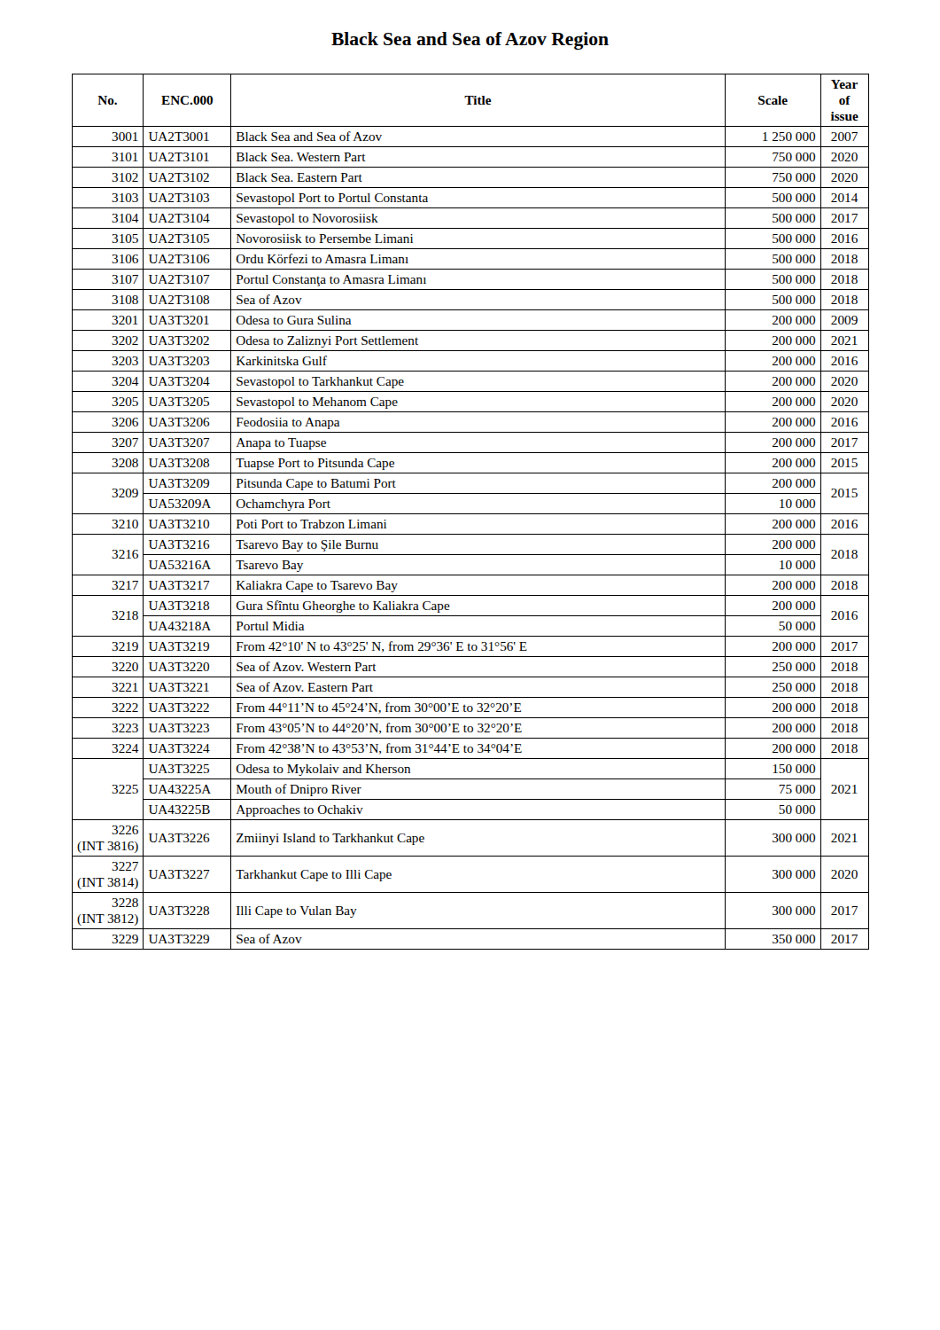Black Sea and Sea of Azov Region
| No. | ENC.000 | Title | Scale | Year of issue |
| --- | --- | --- | --- | --- |
| 3001 | UA2T3001 | Black Sea and Sea of Azov | 1 250 000 | 2007 |
| 3101 | UA2T3101 | Black Sea. Western Part | 750 000 | 2020 |
| 3102 | UA2T3102 | Black Sea. Eastern Part | 750 000 | 2020 |
| 3103 | UA2T3103 | Sevastopol Port to Portul Constanta | 500 000 | 2014 |
| 3104 | UA2T3104 | Sevastopol to Novorosiisk | 500 000 | 2017 |
| 3105 | UA2T3105 | Novorosiisk to Persembe Limani | 500 000 | 2016 |
| 3106 | UA2T3106 | Ordu Körfezi to Amasra Limanı | 500 000 | 2018 |
| 3107 | UA2T3107 | Portul Constanţa to Amasra Limanı | 500 000 | 2018 |
| 3108 | UA2T3108 | Sea of Azov | 500 000 | 2018 |
| 3201 | UA3T3201 | Odesa to Gura Sulina | 200 000 | 2009 |
| 3202 | UA3T3202 | Odesa to Zaliznyi Port Settlement | 200 000 | 2021 |
| 3203 | UA3T3203 | Karkinitska Gulf | 200 000 | 2016 |
| 3204 | UA3T3204 | Sevastopol to Tarkhankut Cape | 200 000 | 2020 |
| 3205 | UA3T3205 | Sevastopol to Mehanom Cape | 200 000 | 2020 |
| 3206 | UA3T3206 | Feodosiia to Anapa | 200 000 | 2016 |
| 3207 | UA3T3207 | Anapa to Tuapse | 200 000 | 2017 |
| 3208 | UA3T3208 | Tuapse Port to Pitsunda Cape | 200 000 | 2015 |
| 3209 | UA3T3209 | Pitsunda Cape to Batumi Port | 200 000 | 2015 |
| UA53209A | Ochamchyra Port | 10 000 |
| 3210 | UA3T3210 | Poti Port to Trabzon Limani | 200 000 | 2016 |
| 3216 | UA3T3216 | Tsarevo Bay to Şile Burnu | 200 000 | 2018 |
| UA53216A | Tsarevo Bay | 10 000 |
| 3217 | UA3T3217 | Kaliakra Cape to Tsarevo Bay | 200 000 | 2018 |
| 3218 | UA3T3218 | Gura Sfîntu Gheorghe to Kaliakra Cape | 200 000 | 2016 |
| UA43218A | Portul Midia | 50 000 |
| 3219 | UA3T3219 | From 42°10' N to 43°25' N, from 29°36' E to 31°56' E | 200 000 | 2017 |
| 3220 | UA3T3220 | Sea of Azov. Western Part | 250 000 | 2018 |
| 3221 | UA3T3221 | Sea of Azov. Eastern Part | 250 000 | 2018 |
| 3222 | UA3T3222 | From 44°11’N to 45°24’N, from 30°00’E to 32°20’E | 200 000 | 2018 |
| 3223 | UA3T3223 | From 43°05’N to 44°20’N, from 30°00’E to 32°20’E | 200 000 | 2018 |
| 3224 | UA3T3224 | From 42°38’N to 43°53’N, from 31°44’E to 34°04’E | 200 000 | 2018 |
| 3225 | UA3T3225 | Odesa to Mykolaiv and Kherson | 150 000 | 2021 |
| UA43225A | Mouth of Dnipro River | 75 000 |
| UA43225B | Approaches to Ochakiv | 50 000 |
| 3226 (INT 3816) | UA3T3226 | Zmiinyi Island to Tarkhankut Cape | 300 000 | 2021 |
| 3227 (INT 3814) | UA3T3227 | Tarkhankut Cape to Illi Cape | 300 000 | 2020 |
| 3228 (INT 3812) | UA3T3228 | Illi Cape to Vulan Bay | 300 000 | 2017 |
| 3229 | UA3T3229 | Sea of Azov | 350 000 | 2017 |